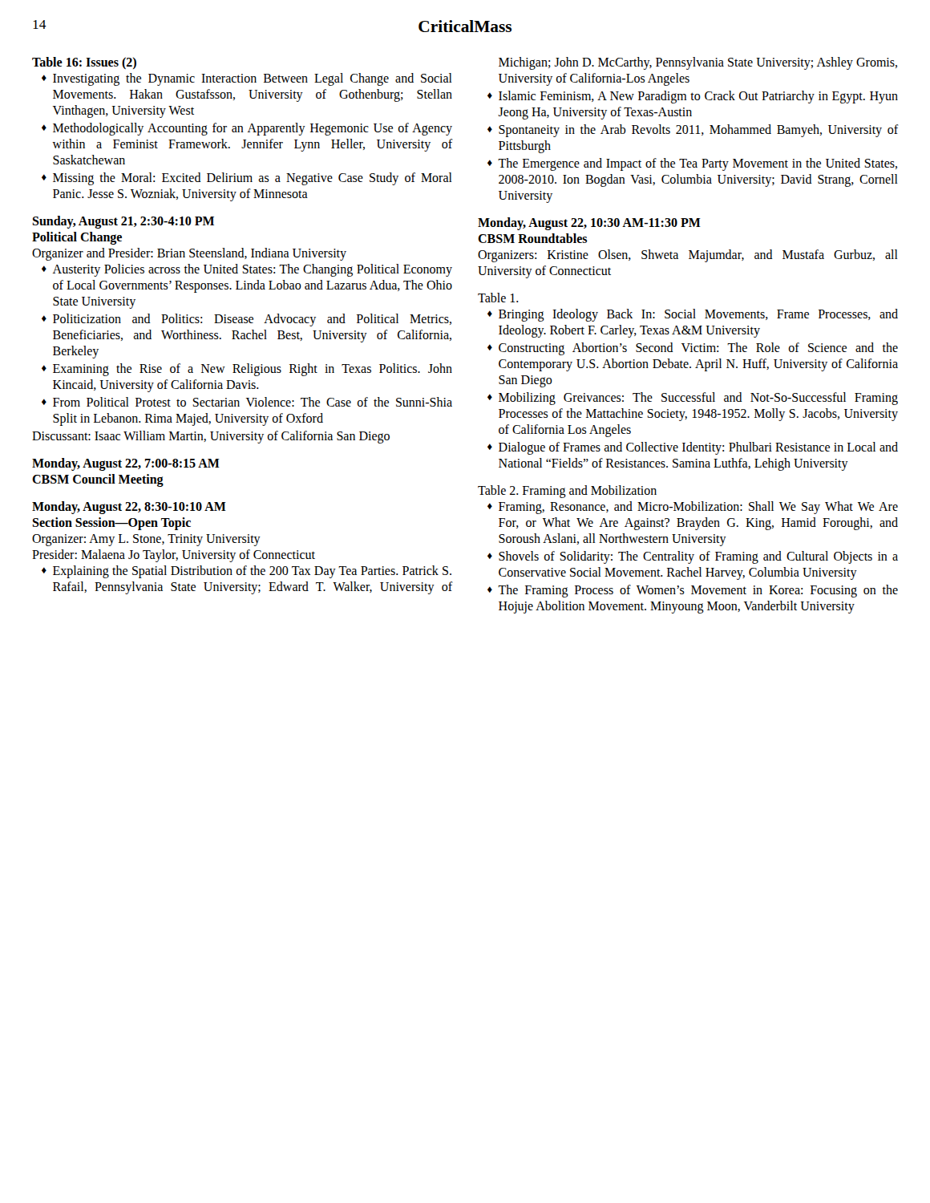14
CriticalMass
Table 16: Issues (2)
Investigating the Dynamic Interaction Between Legal Change and Social Movements. Hakan Gustafsson, University of Gothenburg; Stellan Vinthagen, University West
Methodologically Accounting for an Apparently Hegemonic Use of Agency within a Feminist Framework. Jennifer Lynn Heller, University of Saskatchewan
Missing the Moral: Excited Delirium as a Negative Case Study of Moral Panic. Jesse S. Wozniak, University of Minnesota
Sunday, August 21, 2:30-4:10 PM
Political Change
Organizer and Presider: Brian Steensland, Indiana University
Austerity Policies across the United States: The Changing Political Economy of Local Governments’ Responses. Linda Lobao and Lazarus Adua, The Ohio State University
Politicization and Politics: Disease Advocacy and Political Metrics, Beneficiaries, and Worthiness. Rachel Best, University of California, Berkeley
Examining the Rise of a New Religious Right in Texas Politics. John Kincaid, University of California Davis.
From Political Protest to Sectarian Violence: The Case of the Sunni-Shia Split in Lebanon. Rima Majed, University of Oxford
Discussant: Isaac William Martin, University of California San Diego
Monday, August 22, 7:00-8:15 AM
CBSM Council Meeting
Monday, August 22, 8:30-10:10 AM
Section Session—Open Topic
Organizer: Amy L. Stone, Trinity University
Presider: Malaena Jo Taylor, University of Connecticut
Explaining the Spatial Distribution of the 200 Tax Day Tea Parties. Patrick S. Rafail, Pennsylvania State University; Edward T. Walker, University of Michigan; John D. McCarthy, Pennsylvania State University; Ashley Gromis, University of California-Los Angeles
Islamic Feminism, A New Paradigm to Crack Out Patriarchy in Egypt. Hyun Jeong Ha, University of Texas-Austin
Spontaneity in the Arab Revolts 2011, Mohammed Bamyeh, University of Pittsburgh
The Emergence and Impact of the Tea Party Movement in the United States, 2008-2010. Ion Bogdan Vasi, Columbia University; David Strang, Cornell University
Monday, August 22, 10:30 AM-11:30 PM
CBSM Roundtables
Organizers: Kristine Olsen, Shweta Majumdar, and Mustafa Gurbuz, all University of Connecticut
Table 1.
Bringing Ideology Back In: Social Movements, Frame Processes, and Ideology. Robert F. Carley, Texas A&M University
Constructing Abortion’s Second Victim: The Role of Science and the Contemporary U.S. Abortion Debate. April N. Huff, University of California San Diego
Mobilizing Greivances: The Successful and Not-So-Successful Framing Processes of the Mattachine Society, 1948-1952. Molly S. Jacobs, University of California Los Angeles
Dialogue of Frames and Collective Identity: Phulbari Resistance in Local and National “Fields” of Resistances. Samina Luthfa, Lehigh University
Table 2. Framing and Mobilization
Framing, Resonance, and Micro-Mobilization: Shall We Say What We Are For, or What We Are Against? Brayden G. King, Hamid Foroughi, and Soroush Aslani, all Northwestern University
Shovels of Solidarity: The Centrality of Framing and Cultural Objects in a Conservative Social Movement. Rachel Harvey, Columbia University
The Framing Process of Women’s Movement in Korea: Focusing on the Hojuje Abolition Movement. Minyoung Moon, Vanderbilt University